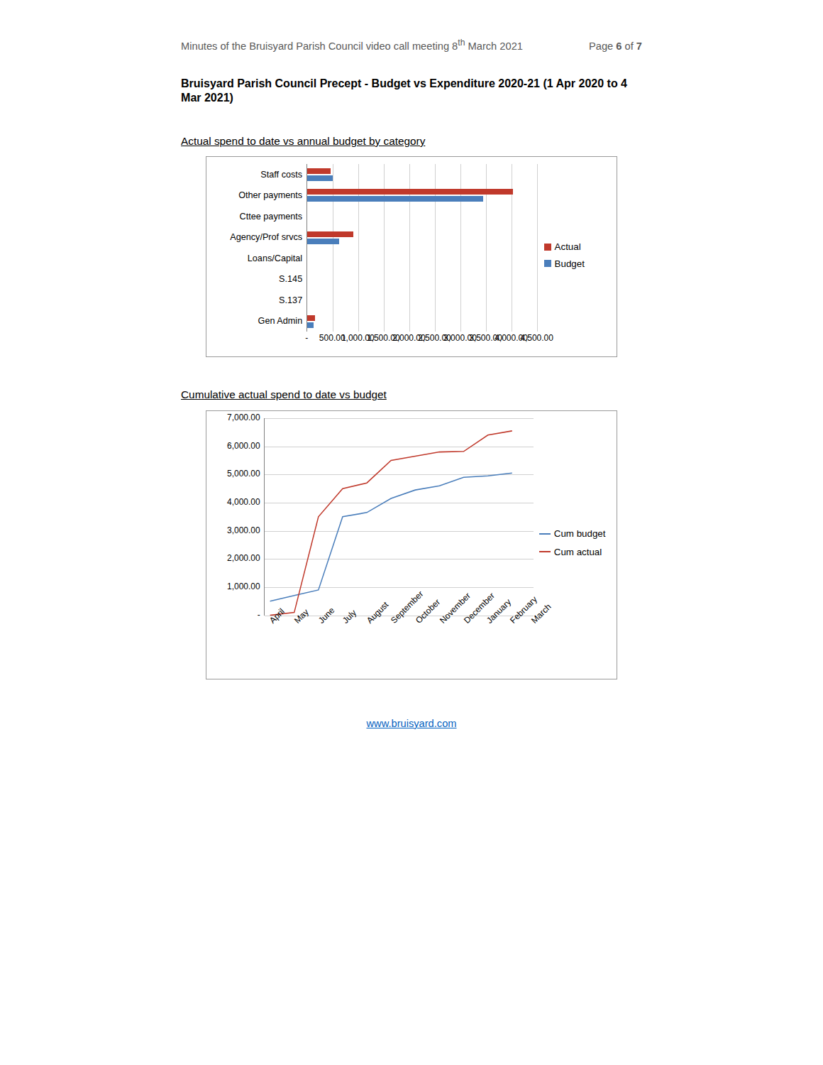Minutes of the Bruisyard Parish Council video call meeting 8th March 2021
Page 6 of 7
Bruisyard Parish Council Precept - Budget vs Expenditure 2020-21 (1 Apr 2020 to 4 Mar 2021)
Actual spend to date vs annual budget by category
Staff costs
Other payments
Cttee payments
Agency/Prof srvcs
Loans/Capital
S.145
S.137
Gen Admin
- 500.00 1,000.00 1,500.00 2,000.00 2,500.00 3,000.00 3,500.00 4,000.00 4,500.00
Actual
Budget
Cumulative actual spend to date vs budget
7,000.00 6,000.00 5,000.00 4,000.00 3,000.00 2,000.00 1,000.00 -
April May June July August September October November December January February March
Cum budget
Cum actual
www.bruisyard.com